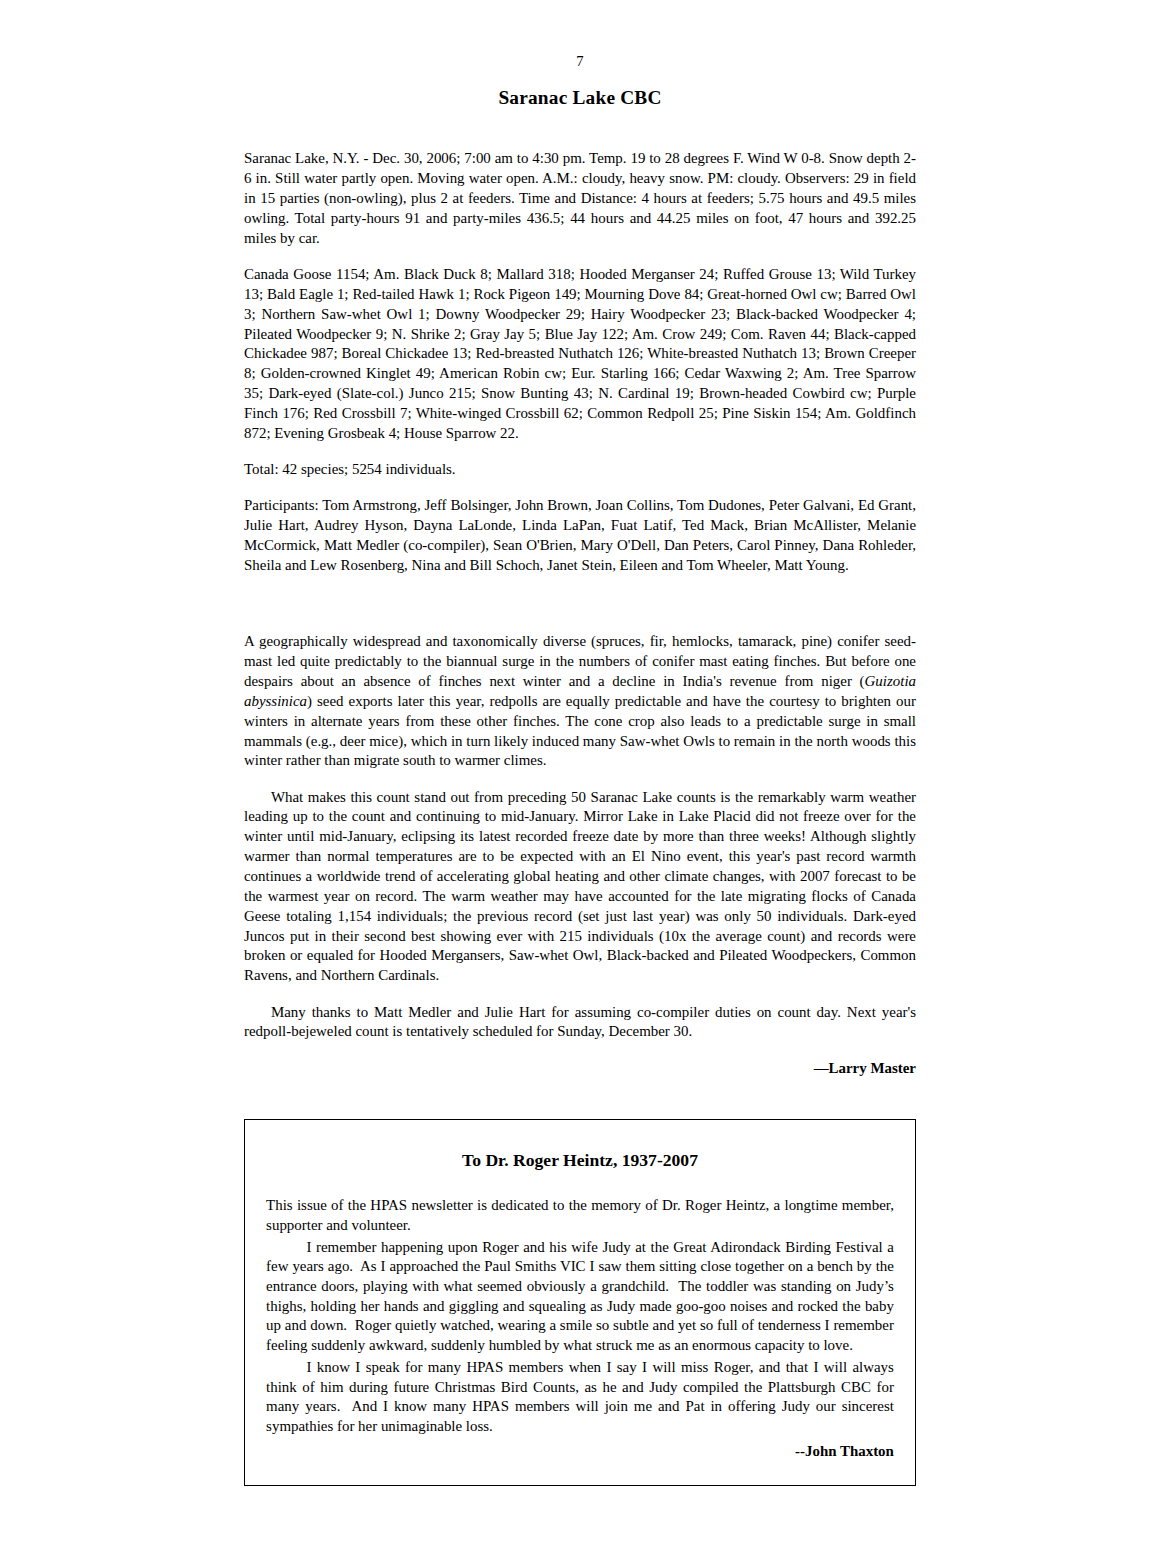7
Saranac Lake CBC
Saranac Lake, N.Y. - Dec. 30, 2006; 7:00 am to 4:30 pm. Temp. 19 to 28 degrees F. Wind W 0-8. Snow depth 2-6 in. Still water partly open. Moving water open. A.M.: cloudy, heavy snow. PM: cloudy. Observers: 29 in field in 15 parties (non-owling), plus 2 at feeders. Time and Distance: 4 hours at feeders; 5.75 hours and 49.5 miles owling. Total party-hours 91 and party-miles 436.5; 44 hours and 44.25 miles on foot, 47 hours and 392.25 miles by car.
Canada Goose 1154; Am. Black Duck 8; Mallard 318; Hooded Merganser 24; Ruffed Grouse 13; Wild Turkey 13; Bald Eagle 1; Red-tailed Hawk 1; Rock Pigeon 149; Mourning Dove 84; Great-horned Owl cw; Barred Owl 3; Northern Saw-whet Owl 1; Downy Woodpecker 29; Hairy Woodpecker 23; Black-backed Woodpecker 4; Pileated Woodpecker 9; N. Shrike 2; Gray Jay 5; Blue Jay 122; Am. Crow 249; Com. Raven 44; Black-capped Chickadee 987; Boreal Chickadee 13; Red-breasted Nuthatch 126; White-breasted Nuthatch 13; Brown Creeper 8; Golden-crowned Kinglet 49; American Robin cw; Eur. Starling 166; Cedar Waxwing 2; Am. Tree Sparrow 35; Dark-eyed (Slate-col.) Junco 215; Snow Bunting 43; N. Cardinal 19; Brown-headed Cowbird cw; Purple Finch 176; Red Crossbill 7; White-winged Crossbill 62; Common Redpoll 25; Pine Siskin 154; Am. Goldfinch 872; Evening Grosbeak 4; House Sparrow 22.
Total: 42 species; 5254 individuals.
Participants: Tom Armstrong, Jeff Bolsinger, John Brown, Joan Collins, Tom Dudones, Peter Galvani, Ed Grant, Julie Hart, Audrey Hyson, Dayna LaLonde, Linda LaPan, Fuat Latif, Ted Mack, Brian McAllister, Melanie McCormick, Matt Medler (co-compiler), Sean O'Brien, Mary O'Dell, Dan Peters, Carol Pinney, Dana Rohleder, Sheila and Lew Rosenberg, Nina and Bill Schoch, Janet Stein, Eileen and Tom Wheeler, Matt Young.
A geographically widespread and taxonomically diverse (spruces, fir, hemlocks, tamarack, pine) conifer seed-mast led quite predictably to the biannual surge in the numbers of conifer mast eating finches. But before one despairs about an absence of finches next winter and a decline in India's revenue from niger (Guizotia abyssinica) seed exports later this year, redpolls are equally predictable and have the courtesy to brighten our winters in alternate years from these other finches. The cone crop also leads to a predictable surge in small mammals (e.g., deer mice), which in turn likely induced many Saw-whet Owls to remain in the north woods this winter rather than migrate south to warmer climes.
What makes this count stand out from preceding 50 Saranac Lake counts is the remarkably warm weather leading up to the count and continuing to mid-January. Mirror Lake in Lake Placid did not freeze over for the winter until mid-January, eclipsing its latest recorded freeze date by more than three weeks! Although slightly warmer than normal temperatures are to be expected with an El Nino event, this year's past record warmth continues a worldwide trend of accelerating global heating and other climate changes, with 2007 forecast to be the warmest year on record. The warm weather may have accounted for the late migrating flocks of Canada Geese totaling 1,154 individuals; the previous record (set just last year) was only 50 individuals. Dark-eyed Juncos put in their second best showing ever with 215 individuals (10x the average count) and records were broken or equaled for Hooded Mergansers, Saw-whet Owl, Black-backed and Pileated Woodpeckers, Common Ravens, and Northern Cardinals.
Many thanks to Matt Medler and Julie Hart for assuming co-compiler duties on count day. Next year's redpoll-bejeweled count is tentatively scheduled for Sunday, December 30.
—Larry Master
To Dr. Roger Heintz, 1937-2007
This issue of the HPAS newsletter is dedicated to the memory of Dr. Roger Heintz, a longtime member, supporter and volunteer.
I remember happening upon Roger and his wife Judy at the Great Adirondack Birding Festival a few years ago. As I approached the Paul Smiths VIC I saw them sitting close together on a bench by the entrance doors, playing with what seemed obviously a grandchild. The toddler was standing on Judy’s thighs, holding her hands and giggling and squealing as Judy made goo-goo noises and rocked the baby up and down. Roger quietly watched, wearing a smile so subtle and yet so full of tenderness I remember feeling suddenly awkward, suddenly humbled by what struck me as an enormous capacity to love.
I know I speak for many HPAS members when I say I will miss Roger, and that I will always think of him during future Christmas Bird Counts, as he and Judy compiled the Plattsburgh CBC for many years. And I know many HPAS members will join me and Pat in offering Judy our sincerest sympathies for her unimaginable loss.
--John Thaxton